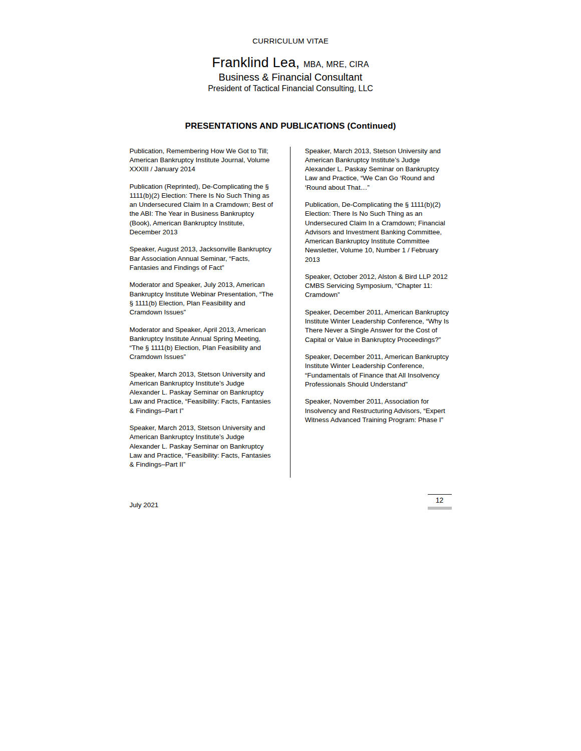CURRICULUM VITAE
Franklind Lea, MBA, MRE, CIRA
Business & Financial Consultant
President of Tactical Financial Consulting, LLC
PRESENTATIONS AND PUBLICATIONS (Continued)
Publication, Remembering How We Got to Till; American Bankruptcy Institute Journal, Volume XXXIII / January 2014
Publication (Reprinted), De-Complicating the § 1111(b)(2) Election: There Is No Such Thing as an Undersecured Claim In a Cramdown; Best of the ABI: The Year in Business Bankruptcy (Book), American Bankruptcy Institute, December 2013
Speaker, August 2013, Jacksonville Bankruptcy Bar Association Annual Seminar, “Facts, Fantasies and Findings of Fact”
Moderator and Speaker, July 2013, American Bankruptcy Institute Webinar Presentation, “The § 1111(b) Election, Plan Feasibility and Cramdown Issues”
Moderator and Speaker, April 2013, American Bankruptcy Institute Annual Spring Meeting, “The § 1111(b) Election, Plan Feasibility and Cramdown Issues”
Speaker, March 2013, Stetson University and American Bankruptcy Institute’s Judge Alexander L. Paskay Seminar on Bankruptcy Law and Practice, “Feasibility: Facts, Fantasies & Findings–Part I”
Speaker, March 2013, Stetson University and American Bankruptcy Institute’s Judge Alexander L. Paskay Seminar on Bankruptcy Law and Practice, “Feasibility: Facts, Fantasies & Findings–Part II”
Speaker, March 2013, Stetson University and American Bankruptcy Institute’s Judge Alexander L. Paskay Seminar on Bankruptcy Law and Practice, “We Can Go ‘Round and ‘Round about That…”
Publication, De-Complicating the § 1111(b)(2) Election: There Is No Such Thing as an Undersecured Claim In a Cramdown; Financial Advisors and Investment Banking Committee, American Bankruptcy Institute Committee Newsletter, Volume 10, Number 1 / February 2013
Speaker, October 2012, Alston & Bird LLP 2012 CMBS Servicing Symposium, “Chapter 11: Cramdown”
Speaker, December 2011, American Bankruptcy Institute Winter Leadership Conference, “Why Is There Never a Single Answer for the Cost of Capital or Value in Bankruptcy Proceedings?”
Speaker, December 2011, American Bankruptcy Institute Winter Leadership Conference, “Fundamentals of Finance that All Insolvency Professionals Should Understand”
Speaker, November 2011, Association for Insolvency and Restructuring Advisors, “Expert Witness Advanced Training Program: Phase I”
July 2021
12